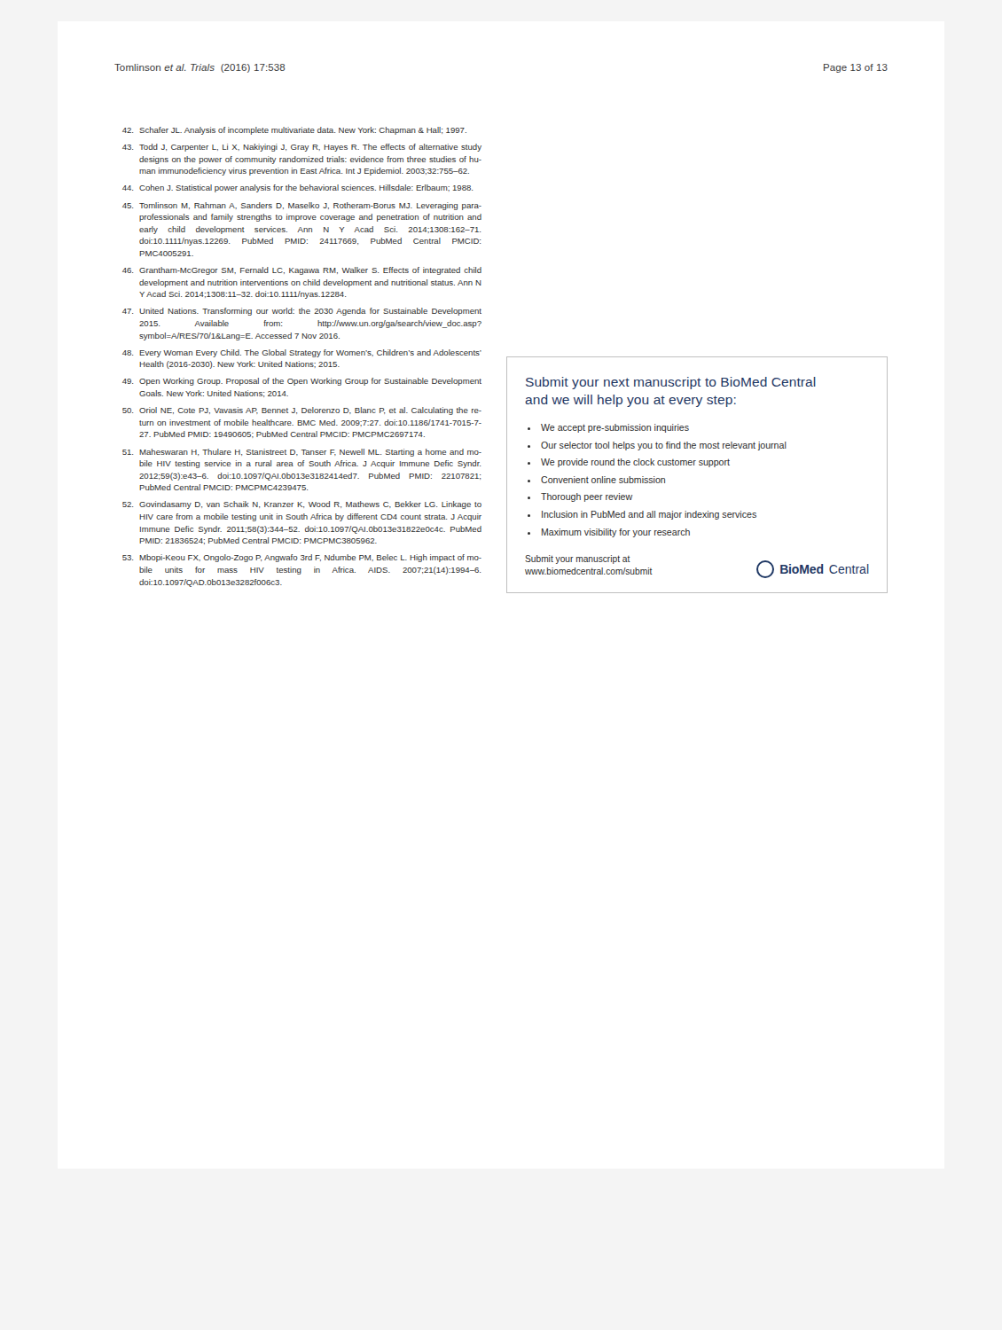Tomlinson et al. Trials (2016) 17:538
Page 13 of 13
42. Schafer JL. Analysis of incomplete multivariate data. New York: Chapman & Hall; 1997.
43. Todd J, Carpenter L, Li X, Nakiyingi J, Gray R, Hayes R. The effects of alternative study designs on the power of community randomized trials: evidence from three studies of human immunodeficiency virus prevention in East Africa. Int J Epidemiol. 2003;32:755–62.
44. Cohen J. Statistical power analysis for the behavioral sciences. Hillsdale: Erlbaum; 1988.
45. Tomlinson M, Rahman A, Sanders D, Maselko J, Rotheram-Borus MJ. Leveraging paraprofessionals and family strengths to improve coverage and penetration of nutrition and early child development services. Ann N Y Acad Sci. 2014;1308:162–71. doi:10.1111/nyas.12269. PubMed PMID: 24117669, PubMed Central PMCID: PMC4005291.
46. Grantham-McGregor SM, Fernald LC, Kagawa RM, Walker S. Effects of integrated child development and nutrition interventions on child development and nutritional status. Ann N Y Acad Sci. 2014;1308:11–32. doi:10.1111/nyas.12284.
47. United Nations. Transforming our world: the 2030 Agenda for Sustainable Development 2015. Available from: http://www.un.org/ga/search/view_doc.asp?symbol=A/RES/70/1&Lang=E. Accessed 7 Nov 2016.
48. Every Woman Every Child. The Global Strategy for Women’s, Children’s and Adolescents’ Health (2016-2030). New York: United Nations; 2015.
49. Open Working Group. Proposal of the Open Working Group for Sustainable Development Goals. New York: United Nations; 2014.
50. Oriol NE, Cote PJ, Vavasis AP, Bennet J, Delorenzo D, Blanc P, et al. Calculating the return on investment of mobile healthcare. BMC Med. 2009;7:27. doi:10.1186/1741-7015-7-27. PubMed PMID: 19490605; PubMed Central PMCID: PMCPMC2697174.
51. Maheswaran H, Thulare H, Stanistreet D, Tanser F, Newell ML. Starting a home and mobile HIV testing service in a rural area of South Africa. J Acquir Immune Defic Syndr. 2012;59(3):e43–6. doi:10.1097/QAI.0b013e3182414ed7. PubMed PMID: 22107821; PubMed Central PMCID: PMCPMC4239475.
52. Govindasamy D, van Schaik N, Kranzer K, Wood R, Mathews C, Bekker LG. Linkage to HIV care from a mobile testing unit in South Africa by different CD4 count strata. J Acquir Immune Defic Syndr. 2011;58(3):344–52. doi:10.1097/QAI.0b013e31822e0c4c. PubMed PMID: 21836524; PubMed Central PMCID: PMCPMC3805962.
53. Mbopi-Keou FX, Ongolo-Zogo P, Angwafo 3rd F, Ndumbe PM, Belec L. High impact of mobile units for mass HIV testing in Africa. AIDS. 2007;21(14):1994–6. doi:10.1097/QAD.0b013e3282f006c3.
Submit your next manuscript to BioMed Central
and we will help you at every step:
We accept pre-submission inquiries
Our selector tool helps you to find the most relevant journal
We provide round the clock customer support
Convenient online submission
Thorough peer review
Inclusion in PubMed and all major indexing services
Maximum visibility for your research
Submit your manuscript at
www.biomedcentral.com/submit
BioMed Central